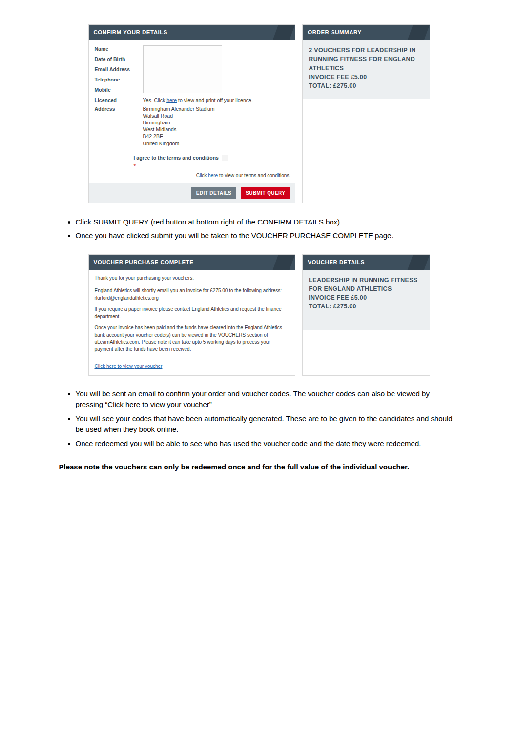CONFIRM YOUR DETAILS
| Name | |
| Date of Birth |
| Email Address |
| Telephone |
| Mobile |
| Licenced | Yes. Click here to view and print off your licence. |
| Address | Birmingham Alexander Stadium Walsall Road Birmingham West Midlands B42 2BE United Kingdom |
I agree to the terms and conditions
*
Click here to view our terms and conditions
EDIT DETAILS SUBMIT QUERY
ORDER SUMMARY
2 VOUCHERS FOR LEADERSHIP IN RUNNING FITNESS FOR ENGLAND ATHLETICS
INVOICE FEE £5.00
TOTAL: £275.00
Click SUBMIT QUERY (red button at bottom right of the CONFIRM DETAILS box).
Once you have clicked submit you will be taken to the VOUCHER PURCHASE COMPLETE page.
VOUCHER PURCHASE COMPLETE
Thank you for your purchasing your vouchers.
England Athletics will shortly email you an Invoice for £275.00 to the following address: rlurford@englandathletics.org
If you require a paper invoice please contact England Athletics and request the finance department.
Once your invoice has been paid and the funds have cleared into the England Athletics bank account your voucher code(s) can be viewed in the VOUCHERS section of uLearnAthletics.com. Please note it can take upto 5 working days to process your payment after the funds have been received.
Click here to view your voucher
VOUCHER DETAILS
LEADERSHIP IN RUNNING FITNESS FOR ENGLAND ATHLETICS
INVOICE FEE £5.00
TOTAL: £275.00
You will be sent an email to confirm your order and voucher codes. The voucher codes can also be viewed by pressing “Click here to view your voucher”
You will see your codes that have been automatically generated. These are to be given to the candidates and should be used when they book online.
Once redeemed you will be able to see who has used the voucher code and the date they were redeemed.
Please note the vouchers can only be redeemed once and for the full value of the individual voucher.